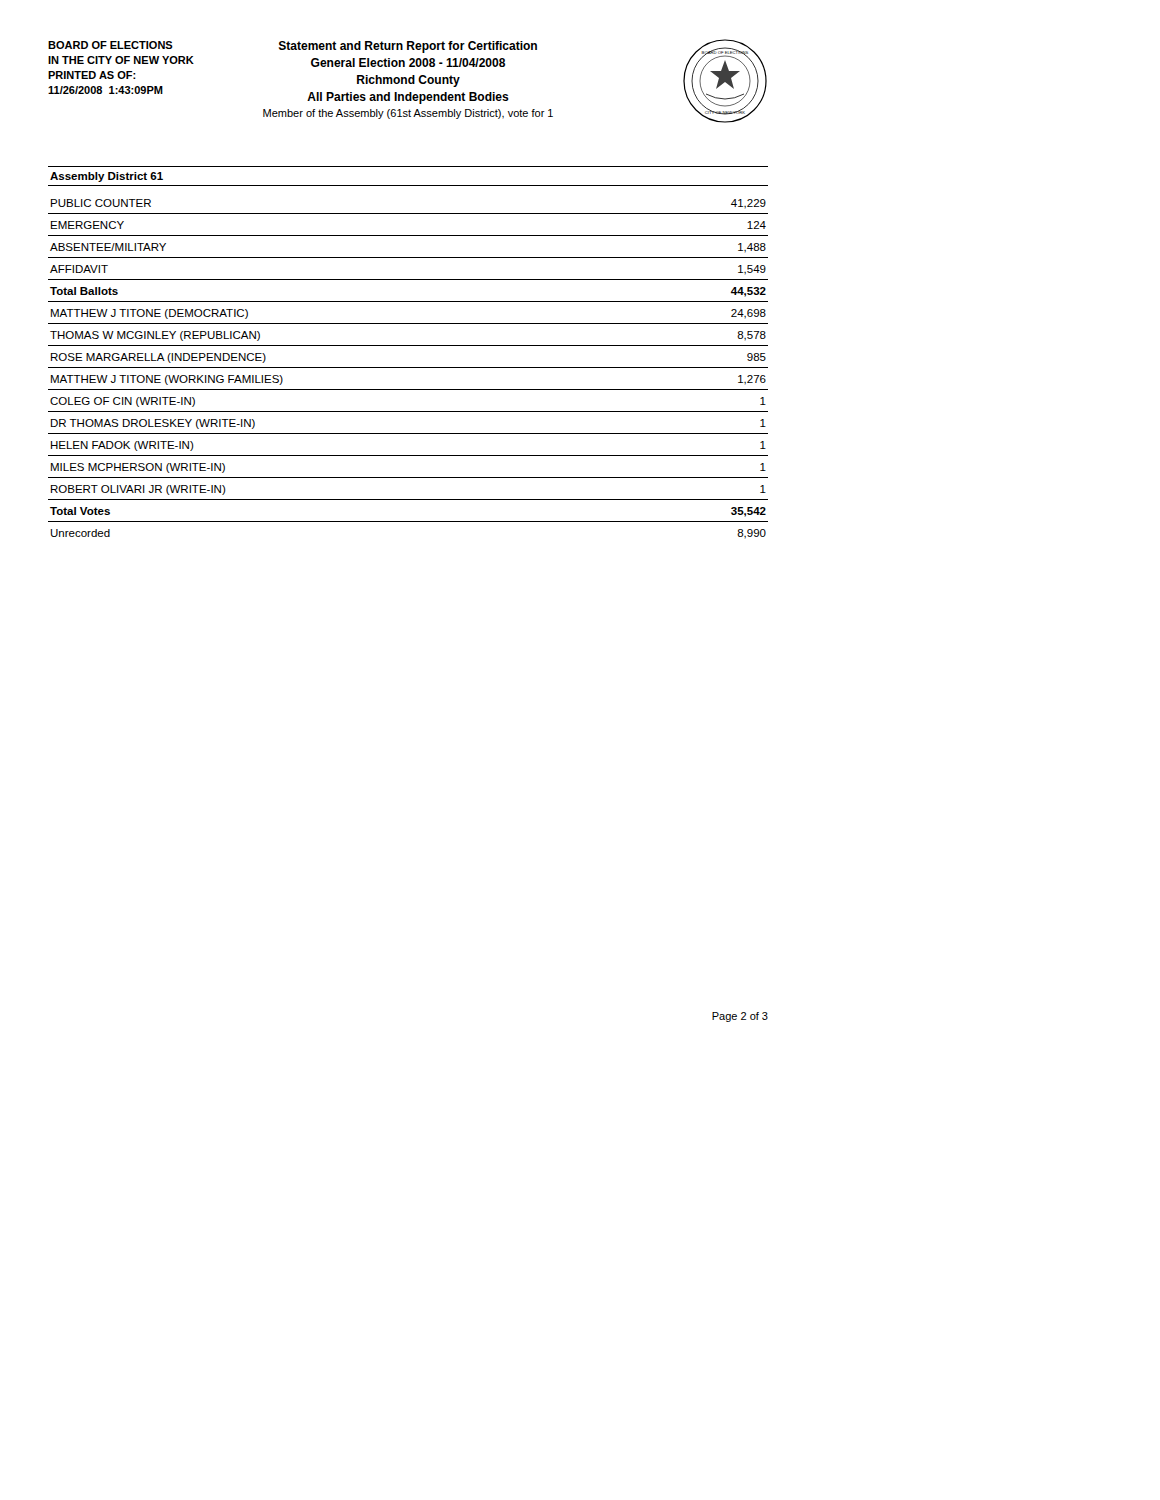BOARD OF ELECTIONS
IN THE CITY OF NEW YORK
PRINTED AS OF:
11/26/2008 1:43:09PM
Statement and Return Report for Certification
General Election 2008 - 11/04/2008
Richmond County
All Parties and Independent Bodies
Member of the Assembly (61st Assembly District), vote for 1
BOARD OF ELECTIONS CITY OF NEW YORK
Assembly District 61
| PUBLIC COUNTER | 41,229 |
| EMERGENCY | 124 |
| ABSENTEE/MILITARY | 1,488 |
| AFFIDAVIT | 1,549 |
| Total Ballots | 44,532 |
| MATTHEW J TITONE (DEMOCRATIC) | 24,698 |
| THOMAS W MCGINLEY (REPUBLICAN) | 8,578 |
| ROSE MARGARELLA (INDEPENDENCE) | 985 |
| MATTHEW J TITONE (WORKING FAMILIES) | 1,276 |
| COLEG OF CIN (WRITE-IN) | 1 |
| DR THOMAS DROLESKEY (WRITE-IN) | 1 |
| HELEN FADOK (WRITE-IN) | 1 |
| MILES MCPHERSON (WRITE-IN) | 1 |
| ROBERT OLIVARI JR (WRITE-IN) | 1 |
| Total Votes | 35,542 |
| Unrecorded | 8,990 |
Page 2 of 3